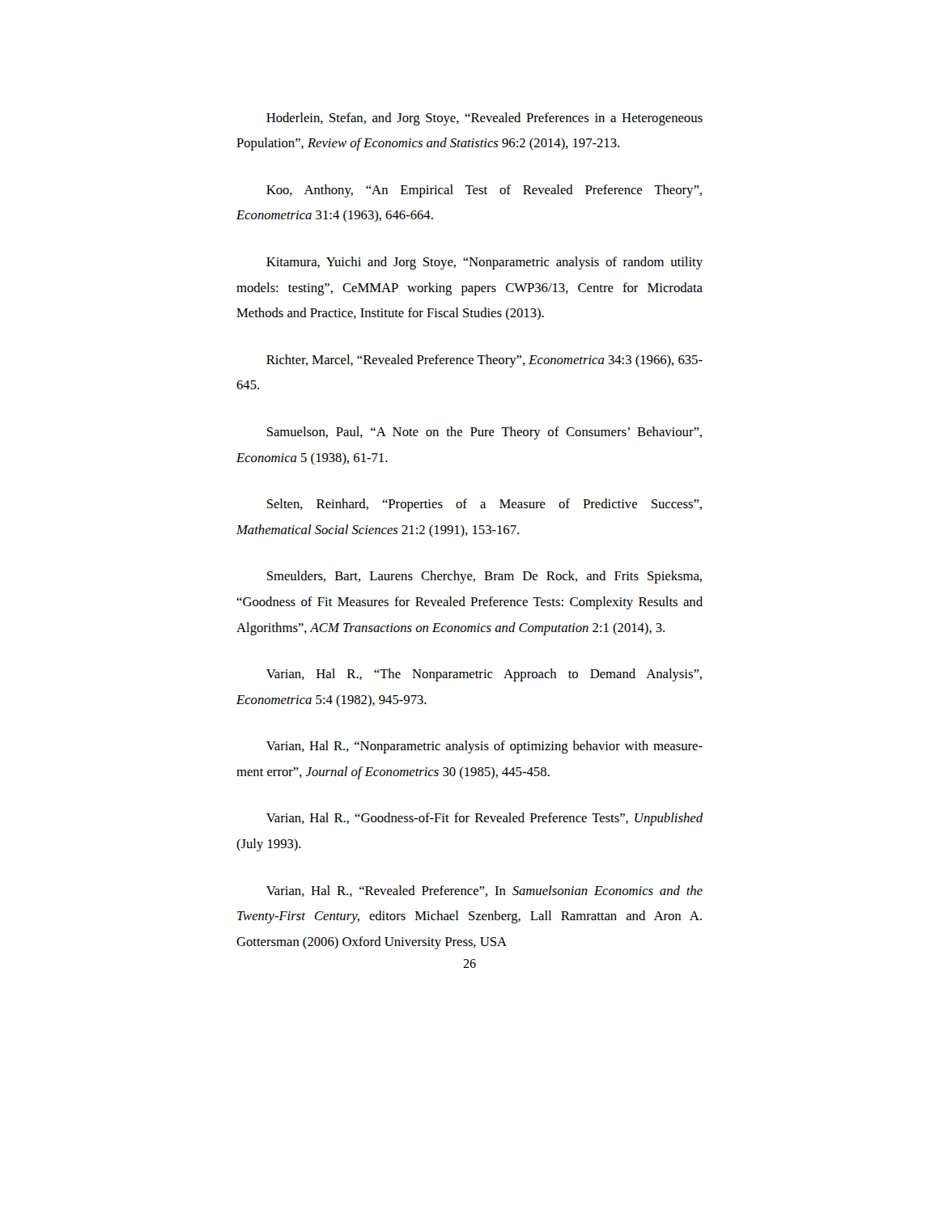Hoderlein, Stefan, and Jorg Stoye, “Revealed Preferences in a Heterogeneous Population”, Review of Economics and Statistics 96:2 (2014), 197-213.
Koo, Anthony, “An Empirical Test of Revealed Preference Theory”, Econometrica 31:4 (1963), 646-664.
Kitamura, Yuichi and Jorg Stoye, “Nonparametric analysis of random utility models: testing”, CeMMAP working papers CWP36/13, Centre for Microdata Methods and Practice, Institute for Fiscal Studies (2013).
Richter, Marcel, “Revealed Preference Theory”, Econometrica 34:3 (1966), 635-645.
Samuelson, Paul, “A Note on the Pure Theory of Consumers’ Behaviour”, Economica 5 (1938), 61-71.
Selten, Reinhard, “Properties of a Measure of Predictive Success”, Mathematical Social Sciences 21:2 (1991), 153-167.
Smeulders, Bart, Laurens Cherchye, Bram De Rock, and Frits Spieksma, “Goodness of Fit Measures for Revealed Preference Tests: Complexity Results and Algorithms”, ACM Transactions on Economics and Computation 2:1 (2014), 3.
Varian, Hal R., “The Nonparametric Approach to Demand Analysis”, Econometrica 5:4 (1982), 945-973.
Varian, Hal R., “Nonparametric analysis of optimizing behavior with measurement error”, Journal of Econometrics 30 (1985), 445-458.
Varian, Hal R., “Goodness-of-Fit for Revealed Preference Tests”, Unpublished (July 1993).
Varian, Hal R., “Revealed Preference”, In Samuelsonian Economics and the Twenty-First Century, editors Michael Szenberg, Lall Ramrattan and Aron A. Gottersman (2006) Oxford University Press, USA
26